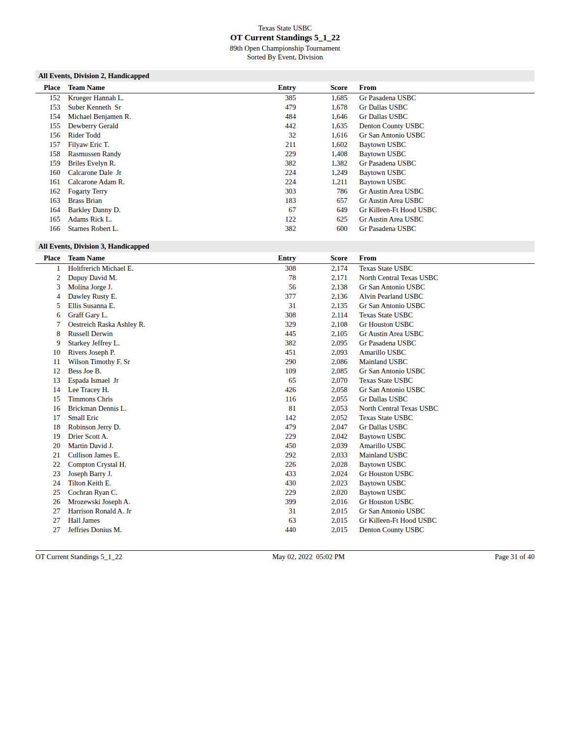Texas State USBC
OT Current Standings 5_1_22
89th Open Championship Tournament
Sorted By Event, Division
All Events, Division 2, Handicapped
| Place | Team Name | Entry | Score | From |
| --- | --- | --- | --- | --- |
| 152 | Krueger Hannah L. | 385 | 1,685 | Gr Pasadena USBC |
| 153 | Suber Kenneth Sr | 479 | 1,678 | Gr Dallas USBC |
| 154 | Michael Benjamen R. | 484 | 1,646 | Gr Dallas USBC |
| 155 | Dewberry Gerald | 442 | 1,635 | Denton County USBC |
| 156 | Rider Todd | 32 | 1,616 | Gr San Antonio USBC |
| 157 | Filyaw Eric T. | 211 | 1,602 | Baytown USBC |
| 158 | Rasmussen Randy | 229 | 1,408 | Baytown USBC |
| 159 | Briles Evelyn R. | 382 | 1,382 | Gr Pasadena USBC |
| 160 | Calcarone Dale Jr | 224 | 1,249 | Baytown USBC |
| 161 | Calcarone Adam R. | 224 | 1,211 | Baytown USBC |
| 162 | Fogarty Terry | 303 | 786 | Gr Austin Area USBC |
| 163 | Brass Brian | 183 | 657 | Gr Austin Area USBC |
| 164 | Barkley Danny D. | 67 | 649 | Gr Killeen-Ft Hood USBC |
| 165 | Adams Rick L. | 122 | 625 | Gr Austin Area USBC |
| 166 | Starnes Robert L. | 382 | 600 | Gr Pasadena USBC |
All Events, Division 3, Handicapped
| Place | Team Name | Entry | Score | From |
| --- | --- | --- | --- | --- |
| 1 | Holtfrerich Michael E. | 308 | 2,174 | Texas State USBC |
| 2 | Dupuy David M. | 78 | 2,171 | North Central Texas USBC |
| 3 | Molina Jorge J. | 56 | 2,138 | Gr San Antonio USBC |
| 4 | Dawley Rusty E. | 377 | 2,136 | Alvin Pearland USBC |
| 5 | Ellis Susanna E. | 31 | 2,135 | Gr San Antonio USBC |
| 6 | Graff Gary L. | 308 | 2,114 | Texas State USBC |
| 7 | Oestreich Raska Ashley R. | 329 | 2,108 | Gr Houston USBC |
| 8 | Russell Derwin | 445 | 2,105 | Gr Austin Area USBC |
| 9 | Starkey Jeffrey L. | 382 | 2,095 | Gr Pasadena USBC |
| 10 | Rivers Joseph P. | 451 | 2,093 | Amarillo USBC |
| 11 | Wilson Timothy F. Sr | 290 | 2,086 | Mainland USBC |
| 12 | Bess Joe B. | 109 | 2,085 | Gr San Antonio USBC |
| 13 | Espada Ismael Jr | 65 | 2,070 | Texas State USBC |
| 14 | Lee Tracey H. | 426 | 2,058 | Gr San Antonio USBC |
| 15 | Timmons Chris | 116 | 2,055 | Gr Dallas USBC |
| 16 | Brickman Dennis L. | 81 | 2,053 | North Central Texas USBC |
| 17 | Small Eric | 142 | 2,052 | Texas State USBC |
| 18 | Robinson Jerry D. | 479 | 2,047 | Gr Dallas USBC |
| 19 | Drier Scott A. | 229 | 2,042 | Baytown USBC |
| 20 | Martin David J. | 450 | 2,039 | Amarillo USBC |
| 21 | Cullison James E. | 292 | 2,033 | Mainland USBC |
| 22 | Compton Crystal H. | 226 | 2,028 | Baytown USBC |
| 23 | Joseph Barry J. | 433 | 2,024 | Gr Houston USBC |
| 24 | Tilton Keith E. | 430 | 2,023 | Baytown USBC |
| 25 | Cochran Ryan C. | 229 | 2,020 | Baytown USBC |
| 26 | Mrozewski Joseph A. | 399 | 2,016 | Gr Houston USBC |
| 27 | Harrison Ronald A. Jr | 31 | 2,015 | Gr San Antonio USBC |
| 27 | Hall James | 63 | 2,015 | Gr Killeen-Ft Hood USBC |
| 27 | Jeffries Donius M. | 440 | 2,015 | Denton County USBC |
OT Current Standings 5_1_22
May 02, 2022 05:02 PM
Page 31 of 40